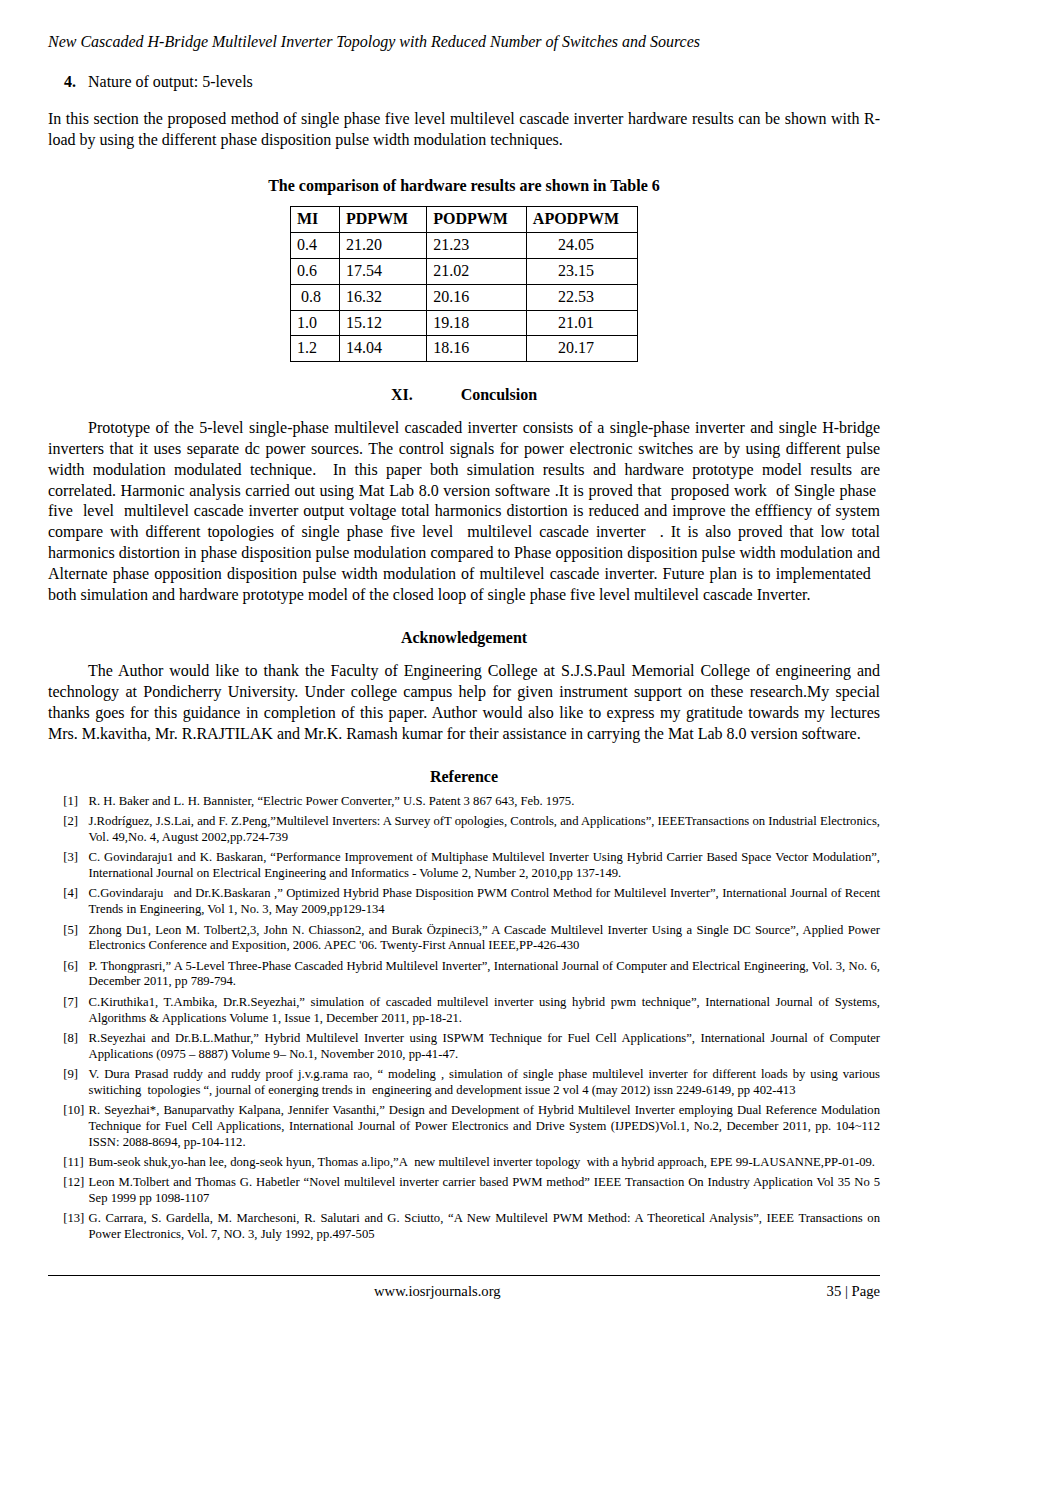New Cascaded H-Bridge Multilevel Inverter Topology with Reduced Number of Switches and Sources
4. Nature of output: 5-levels
In this section the proposed method of single phase five level multilevel cascade inverter hardware results can be shown with R-load by using the different phase disposition pulse width modulation techniques.
The comparison of hardware results are shown in Table 6
| MI | PDPWM | PODPWM | APODPWM |
| --- | --- | --- | --- |
| 0.4 | 21.20 | 21.23 | 24.05 |
| 0.6 | 17.54 | 21.02 | 23.15 |
| 0.8 | 16.32 | 20.16 | 22.53 |
| 1.0 | 15.12 | 19.18 | 21.01 |
| 1.2 | 14.04 | 18.16 | 20.17 |
XI. Conculsion
Prototype of the 5-level single-phase multilevel cascaded inverter consists of a single-phase inverter and single H-bridge inverters that it uses separate dc power sources. The control signals for power electronic switches are by using different pulse width modulation modulated technique. In this paper both simulation results and hardware prototype model results are correlated. Harmonic analysis carried out using Mat Lab 8.0 version software .It is proved that proposed work of Single phase five level multilevel cascade inverter output voltage total harmonics distortion is reduced and improve the efffiency of system compare with different topologies of single phase five level multilevel cascade inverter . It is also proved that low total harmonics distortion in phase disposition pulse modulation compared to Phase opposition disposition pulse width modulation and Alternate phase opposition disposition pulse width modulation of multilevel cascade inverter. Future plan is to implementated both simulation and hardware prototype model of the closed loop of single phase five level multilevel cascade Inverter.
Acknowledgement
The Author would like to thank the Faculty of Engineering College at S.J.S.Paul Memorial College of engineering and technology at Pondicherry University. Under college campus help for given instrument support on these research.My special thanks goes for this guidance in completion of this paper. Author would also like to express my gratitude towards my lectures Mrs. M.kavitha, Mr. R.RAJTILAK and Mr.K. Ramash kumar for their assistance in carrying the Mat Lab 8.0 version software.
Reference
[1] R. H. Baker and L. H. Bannister, “Electric Power Converter,” U.S. Patent 3 867 643, Feb. 1975.
[2] J.Rodríguez, J.S.Lai, and F. Z.Peng,”Multilevel Inverters: A Survey ofT opologies, Controls, and Applications”, IEEETransactions on Industrial Electronics, Vol. 49,No. 4, August 2002,pp.724-739
[3] C. Govindaraju1 and K. Baskaran, “Performance Improvement of Multiphase Multilevel Inverter Using Hybrid Carrier Based Space Vector Modulation”, International Journal on Electrical Engineering and Informatics - Volume 2, Number 2, 2010,pp 137-149.
[4] C.Govindaraju and Dr.K.Baskaran ,” Optimized Hybrid Phase Disposition PWM Control Method for Multilevel Inverter”, International Journal of Recent Trends in Engineering, Vol 1, No. 3, May 2009,pp129-134
[5] Zhong Du1, Leon M. Tolbert2,3, John N. Chiasson2, and Burak Özpineci3,” A Cascade Multilevel Inverter Using a Single DC Source”, Applied Power Electronics Conference and Exposition, 2006. APEC '06. Twenty-First Annual IEEE,PP-426-430
[6] P. Thongprasri,” A 5-Level Three-Phase Cascaded Hybrid Multilevel Inverter”, International Journal of Computer and Electrical Engineering, Vol. 3, No. 6, December 2011, pp 789-794.
[7] C.Kiruthika1, T.Ambika, Dr.R.Seyezhai,” simulation of cascaded multilevel inverter using hybrid pwm technique”, International Journal of Systems, Algorithms & Applications Volume 1, Issue 1, December 2011, pp-18-21.
[8] R.Seyezhai and Dr.B.L.Mathur,” Hybrid Multilevel Inverter using ISPWM Technique for Fuel Cell Applications”, International Journal of Computer Applications (0975 – 8887) Volume 9– No.1, November 2010, pp-41-47.
[9] V. Dura Prasad ruddy and ruddy proof j.v.g.rama rao, “ modeling , simulation of single phase multilevel inverter for different loads by using various switiching topologies “, journal of eonerging trends in engineering and development issue 2 vol 4 (may 2012) issn 2249-6149, pp 402-413
[10] R. Seyezhai*, Banuparvathy Kalpana, Jennifer Vasanthi,” Design and Development of Hybrid Multilevel Inverter employing Dual Reference Modulation Technique for Fuel Cell Applications, International Journal of Power Electronics and Drive System (IJPEDS)Vol.1, No.2, December 2011, pp. 104~112 ISSN: 2088-8694, pp-104-112.
[11] Bum-seok shuk,yo-han lee, dong-seok hyun, Thomas a.lipo,”A new multilevel inverter topology with a hybrid approach, EPE 99-LAUSANNE,PP-01-09.
[12] Leon M.Tolbert and Thomas G. Habetler “Novel multilevel inverter carrier based PWM method” IEEE Transaction On Industry Application Vol 35 No 5 Sep 1999 pp 1098-1107
[13] G. Carrara, S. Gardella, M. Marchesoni, R. Salutari and G. Sciutto, “A New Multilevel PWM Method: A Theoretical Analysis”, IEEE Transactions on Power Electronics, Vol. 7, NO. 3, July 1992, pp.497-505
www.iosrjournals.org
35 | Page